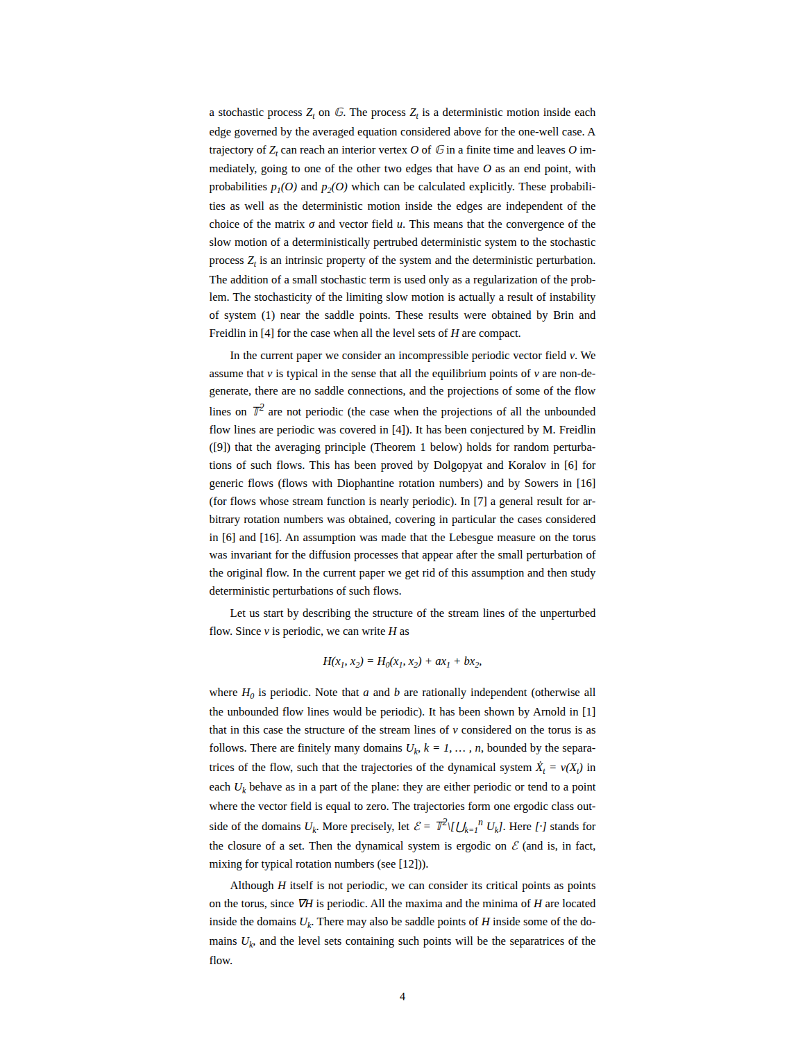a stochastic process Zt on 𝔾. The process Zt is a deterministic motion inside each edge governed by the averaged equation considered above for the one-well case. A trajectory of Zt can reach an interior vertex O of 𝔾 in a finite time and leaves O immediately, going to one of the other two edges that have O as an end point, with probabilities p1(O) and p2(O) which can be calculated explicitly. These probabilities as well as the deterministic motion inside the edges are independent of the choice of the matrix σ and vector field u. This means that the convergence of the slow motion of a deterministically pertrubed deterministic system to the stochastic process Zt is an intrinsic property of the system and the deterministic perturbation. The addition of a small stochastic term is used only as a regularization of the problem. The stochasticity of the limiting slow motion is actually a result of instability of system (1) near the saddle points. These results were obtained by Brin and Freidlin in [4] for the case when all the level sets of H are compact.
In the current paper we consider an incompressible periodic vector field v. We assume that v is typical in the sense that all the equilibrium points of v are non-degenerate, there are no saddle connections, and the projections of some of the flow lines on 𝕋2 are not periodic (the case when the projections of all the unbounded flow lines are periodic was covered in [4]). It has been conjectured by M. Freidlin ([9]) that the averaging principle (Theorem 1 below) holds for random perturbations of such flows. This has been proved by Dolgopyat and Koralov in [6] for generic flows (flows with Diophantine rotation numbers) and by Sowers in [16] (for flows whose stream function is nearly periodic). In [7] a general result for arbitrary rotation numbers was obtained, covering in particular the cases considered in [6] and [16]. An assumption was made that the Lebesgue measure on the torus was invariant for the diffusion processes that appear after the small perturbation of the original flow. In the current paper we get rid of this assumption and then study deterministic perturbations of such flows.
Let us start by describing the structure of the stream lines of the unperturbed flow. Since v is periodic, we can write H as
H(x1, x2) = H0(x1, x2) + ax1 + bx2,
where H0 is periodic. Note that a and b are rationally independent (otherwise all the unbounded flow lines would be periodic). It has been shown by Arnold in [1] that in this case the structure of the stream lines of v considered on the torus is as follows. There are finitely many domains Uk, k = 1, … , n, bounded by the separatrices of the flow, such that the trajectories of the dynamical system Ẋt = v(Xt) in each Uk behave as in a part of the plane: they are either periodic or tend to a point where the vector field is equal to zero. The trajectories form one ergodic class outside of the domains Uk. More precisely, let ℰ = 𝕋2\[⋃k=1n Uk]. Here [·] stands for the closure of a set. Then the dynamical system is ergodic on ℰ (and is, in fact, mixing for typical rotation numbers (see [12])).
Although H itself is not periodic, we can consider its critical points as points on the torus, since ∇H is periodic. All the maxima and the minima of H are located inside the domains Uk. There may also be saddle points of H inside some of the domains Uk, and the level sets containing such points will be the separatrices of the flow.
4